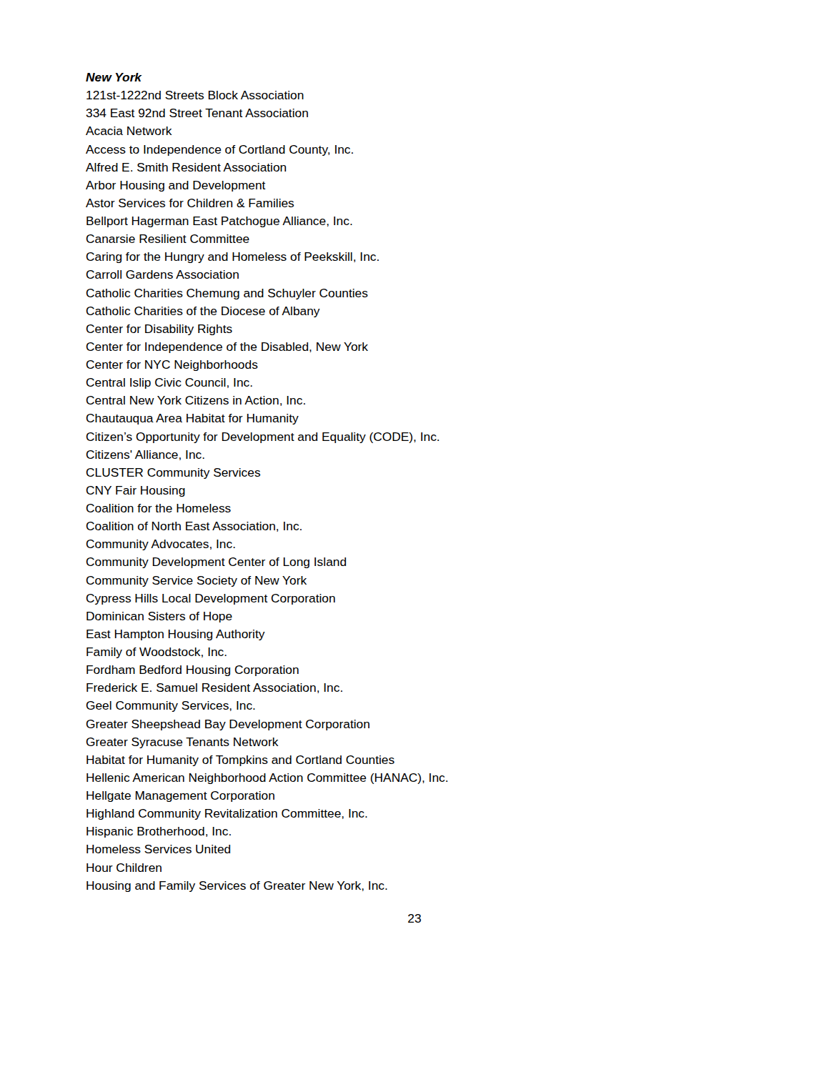New York
121st-1222nd Streets Block Association
334 East 92nd Street Tenant Association
Acacia Network
Access to Independence of Cortland County, Inc.
Alfred E. Smith Resident Association
Arbor Housing and Development
Astor Services for Children & Families
Bellport Hagerman East Patchogue Alliance, Inc.
Canarsie Resilient Committee
Caring for the Hungry and Homeless of Peekskill, Inc.
Carroll Gardens Association
Catholic Charities Chemung and Schuyler Counties
Catholic Charities of the Diocese of Albany
Center for Disability Rights
Center for Independence of the Disabled, New York
Center for NYC Neighborhoods
Central Islip Civic Council, Inc.
Central New York Citizens in Action, Inc.
Chautauqua Area Habitat for Humanity
Citizen’s Opportunity for Development and Equality (CODE), Inc.
Citizens' Alliance, Inc.
CLUSTER Community Services
CNY Fair Housing
Coalition for the Homeless
Coalition of North East Association, Inc.
Community Advocates, Inc.
Community Development Center of Long Island
Community Service Society of New York
Cypress Hills Local Development Corporation
Dominican Sisters of Hope
East Hampton Housing Authority
Family of Woodstock, Inc.
Fordham Bedford Housing Corporation
Frederick E. Samuel Resident Association, Inc.
Geel Community Services, Inc.
Greater Sheepshead Bay Development Corporation
Greater Syracuse Tenants Network
Habitat for Humanity of Tompkins and Cortland Counties
Hellenic American Neighborhood Action Committee (HANAC), Inc.
Hellgate Management Corporation
Highland Community Revitalization Committee, Inc.
Hispanic Brotherhood, Inc.
Homeless Services United
Hour Children
Housing and Family Services of Greater New York, Inc.
23